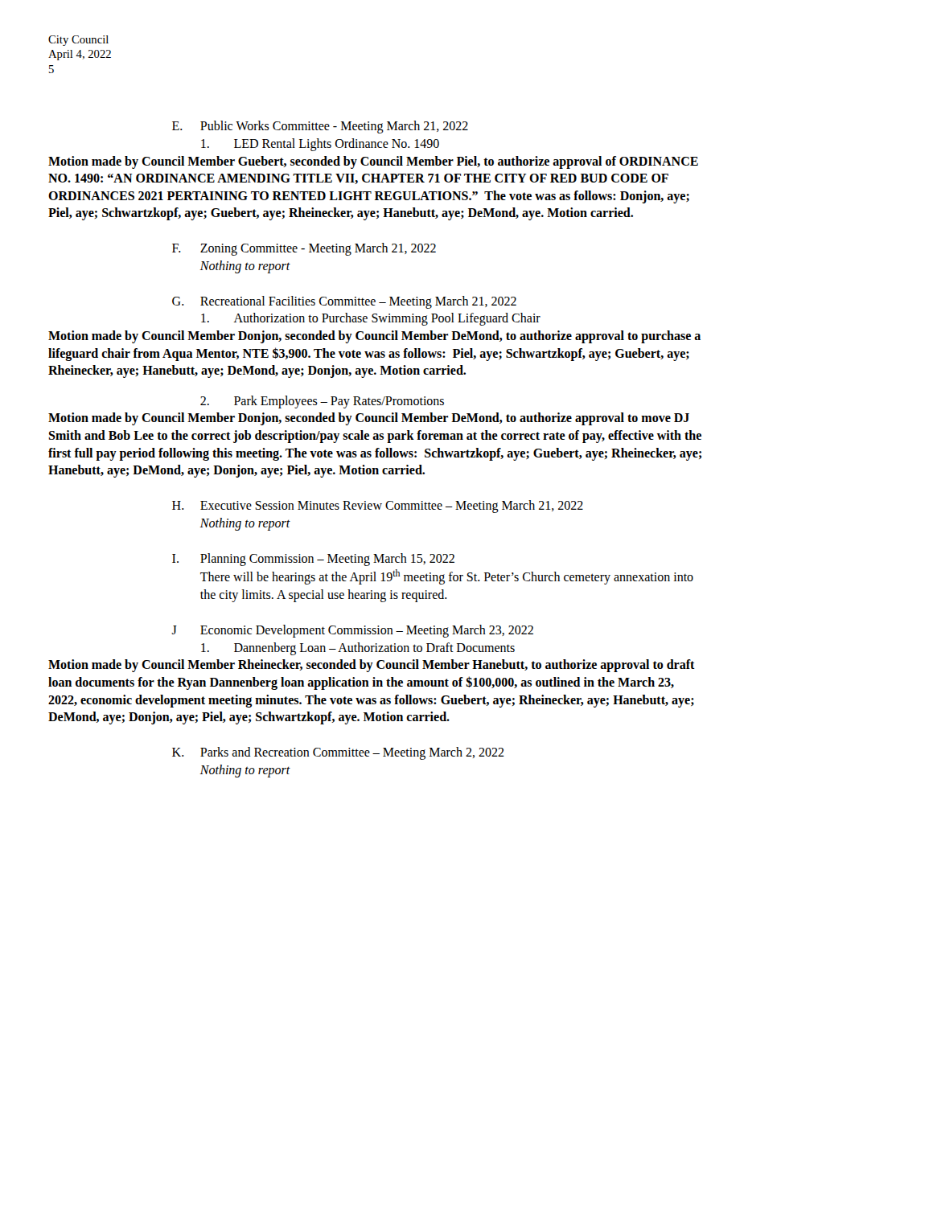City Council
April 4, 2022
5
E. Public Works Committee - Meeting March 21, 2022
1. LED Rental Lights Ordinance No. 1490
Motion made by Council Member Guebert, seconded by Council Member Piel, to authorize approval of ORDINANCE NO. 1490: “AN ORDINANCE AMENDING TITLE VII, CHAPTER 71 OF THE CITY OF RED BUD CODE OF ORDINANCES 2021 PERTAINING TO RENTED LIGHT REGULATIONS.” The vote was as follows: Donjon, aye; Piel, aye; Schwartzkopf, aye; Guebert, aye; Rheinecker, aye; Hanebutt, aye; DeMond, aye. Motion carried.
F. Zoning Committee - Meeting March 21, 2022
Nothing to report
G. Recreational Facilities Committee – Meeting March 21, 2022
1. Authorization to Purchase Swimming Pool Lifeguard Chair
Motion made by Council Member Donjon, seconded by Council Member DeMond, to authorize approval to purchase a lifeguard chair from Aqua Mentor, NTE $3,900. The vote was as follows: Piel, aye; Schwartzkopf, aye; Guebert, aye; Rheinecker, aye; Hanebutt, aye; DeMond, aye; Donjon, aye. Motion carried.
2. Park Employees – Pay Rates/Promotions
Motion made by Council Member Donjon, seconded by Council Member DeMond, to authorize approval to move DJ Smith and Bob Lee to the correct job description/pay scale as park foreman at the correct rate of pay, effective with the first full pay period following this meeting. The vote was as follows: Schwartzkopf, aye; Guebert, aye; Rheinecker, aye; Hanebutt, aye; DeMond, aye; Donjon, aye; Piel, aye. Motion carried.
H. Executive Session Minutes Review Committee – Meeting March 21, 2022
Nothing to report
I. Planning Commission – Meeting March 15, 2022
There will be hearings at the April 19th meeting for St. Peter’s Church cemetery annexation into the city limits. A special use hearing is required.
J Economic Development Commission – Meeting March 23, 2022
1. Dannenberg Loan – Authorization to Draft Documents
Motion made by Council Member Rheinecker, seconded by Council Member Hanebutt, to authorize approval to draft loan documents for the Ryan Dannenberg loan application in the amount of $100,000, as outlined in the March 23, 2022, economic development meeting minutes. The vote was as follows: Guebert, aye; Rheinecker, aye; Hanebutt, aye; DeMond, aye; Donjon, aye; Piel, aye; Schwartzkopf, aye. Motion carried.
K. Parks and Recreation Committee – Meeting March 2, 2022
Nothing to report